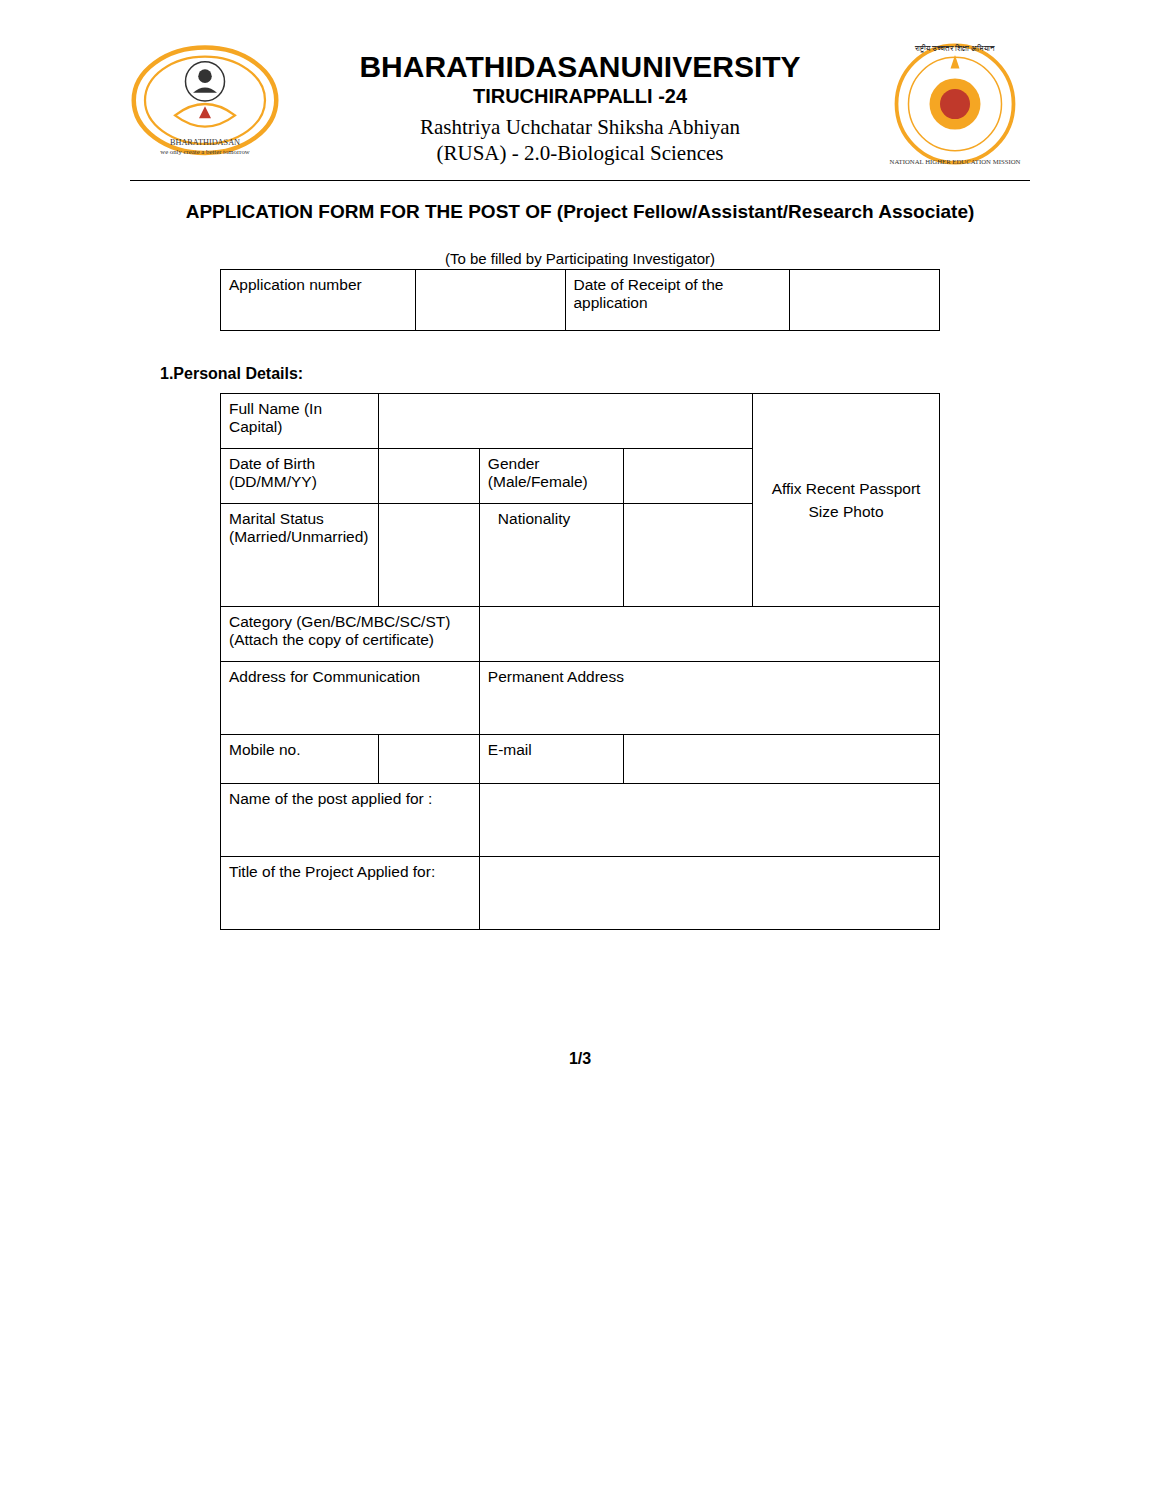BHARATHIDASANUNIVERSITY
TIRUCHIRAPPALLI -24
Rashtriya Uchchatar Shiksha Abhiyan
(RUSA) - 2.0-Biological Sciences
APPLICATION FORM FOR THE POST OF (Project Fellow/Assistant/Research Associate)
(To be filled by Participating Investigator)
| Application number | | Date of Receipt of the application | |
1.Personal Details:
| Full Name (In Capital) | | Affix Recent Passport Size Photo |
| Date of Birth (DD/MM/YY) | | Gender (Male/Female) | |
| Marital Status (Married/Unmarried) | | Nationality | |
| Category (Gen/BC/MBC/SC/ST) (Attach the copy of certificate) | |
| Address for Communication | Permanent Address |
| Mobile no. | | E-mail | |
| Name of the post applied for : | |
| Title of the Project Applied for: | |
1/3